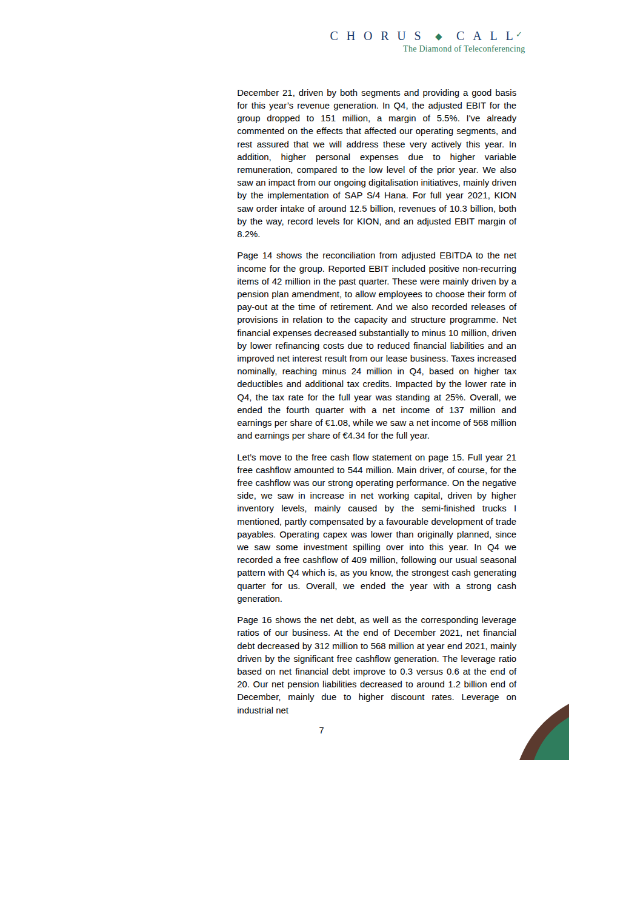C H O R U S ◆ C A L L✓
The Diamond of Teleconferencing
December 21, driven by both segments and providing a good basis for this year’s revenue generation. In Q4, the adjusted EBIT for the group dropped to 151 million, a margin of 5.5%. I've already commented on the effects that affected our operating segments, and rest assured that we will address these very actively this year. In addition, higher personal expenses due to higher variable remuneration, compared to the low level of the prior year. We also saw an impact from our ongoing digitalisation initiatives, mainly driven by the implementation of SAP S/4 Hana. For full year 2021, KION saw order intake of around 12.5 billion, revenues of 10.3 billion, both by the way, record levels for KION, and an adjusted EBIT margin of 8.2%.
Page 14 shows the reconciliation from adjusted EBITDA to the net income for the group. Reported EBIT included positive non-recurring items of 42 million in the past quarter. These were mainly driven by a pension plan amendment, to allow employees to choose their form of pay-out at the time of retirement. And we also recorded releases of provisions in relation to the capacity and structure programme. Net financial expenses decreased substantially to minus 10 million, driven by lower refinancing costs due to reduced financial liabilities and an improved net interest result from our lease business. Taxes increased nominally, reaching minus 24 million in Q4, based on higher tax deductibles and additional tax credits. Impacted by the lower rate in Q4, the tax rate for the full year was standing at 25%. Overall, we ended the fourth quarter with a net income of 137 million and earnings per share of €1.08, while we saw a net income of 568 million and earnings per share of €4.34 for the full year.
Let’s move to the free cash flow statement on page 15. Full year 21 free cashflow amounted to 544 million. Main driver, of course, for the free cashflow was our strong operating performance. On the negative side, we saw in increase in net working capital, driven by higher inventory levels, mainly caused by the semi-finished trucks I mentioned, partly compensated by a favourable development of trade payables. Operating capex was lower than originally planned, since we saw some investment spilling over into this year. In Q4 we recorded a free cashflow of 409 million, following our usual seasonal pattern with Q4 which is, as you know, the strongest cash generating quarter for us. Overall, we ended the year with a strong cash generation.
Page 16 shows the net debt, as well as the corresponding leverage ratios of our business. At the end of December 2021, net financial debt decreased by 312 million to 568 million at year end 2021, mainly driven by the significant free cashflow generation. The leverage ratio based on net financial debt improve to 0.3 versus 0.6 at the end of 20. Our net pension liabilities decreased to around 1.2 billion end of December, mainly due to higher discount rates. Leverage on industrial net
7